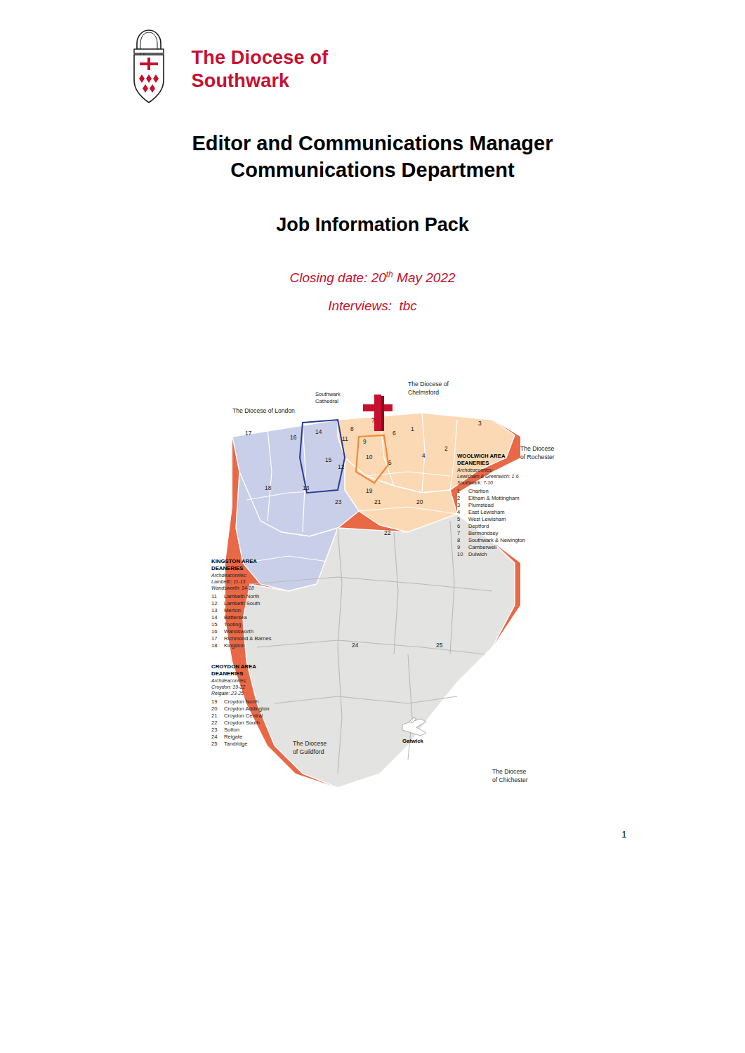The Diocese of
Southwark
Editor and Communications Manager
Communications Department
Job Information Pack
Closing date: 20th May 2022
Interviews: tbc
Southwark Cathedral The Diocese of Chelmsford The Diocese of London The Diocese of Rochester The Diocese of Guildford The Diocese of Chichester Gatwick 1 2 3 4 5 6 7 8 9 10 11 12 13 14 15 16 17 18 19 20 21 22 23 24 25 WOOLWICH AREA DEANERIES Archdeaconries: Lewisham & Greenwich: 1-6 Southwark: 7-10 1Charlton 2Eltham & Mottingham 3Plumstead 4East Lewisham 5West Lewisham 6Deptford 7Bermondsey 8Southwark & Newington 9Camberwell 10Dulwich KINGSTON AREA DEANERIES Archdeaconries: Lambeth: 11-13 Wandsworth: 14-18 11Lambeth North 12Lambeth South 13Merton 14Battersea 15Tooting 16Wandsworth 17Richmond & Barnes 18Kingston CROYDON AREA DEANERIES Archdeaconries: Croydon: 19-22 Reigate: 23-25 19Croydon North 20Croydon Addington 21Croydon Central 22Croydon South 23Sutton 24Reigate 25Tandridge
1